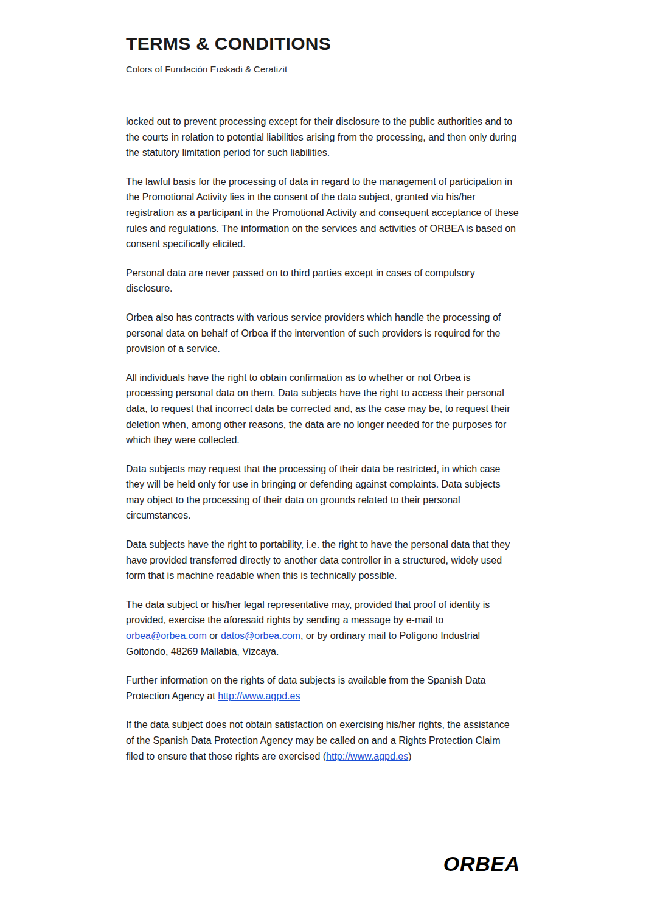Terms & Conditions
Colors of Fundación Euskadi & Ceratizit
locked out to prevent processing except for their disclosure to the public authorities and to the courts in relation to potential liabilities arising from the processing, and then only during the statutory limitation period for such liabilities.
The lawful basis for the processing of data in regard to the management of participation in the Promotional Activity lies in the consent of the data subject, granted via his/her registration as a participant in the Promotional Activity and consequent acceptance of these rules and regulations. The information on the services and activities of ORBEA is based on consent specifically elicited.
Personal data are never passed on to third parties except in cases of compulsory disclosure.
Orbea also has contracts with various service providers which handle the processing of personal data on behalf of Orbea if the intervention of such providers is required for the provision of a service.
All individuals have the right to obtain confirmation as to whether or not Orbea is processing personal data on them. Data subjects have the right to access their personal data, to request that incorrect data be corrected and, as the case may be, to request their deletion when, among other reasons, the data are no longer needed for the purposes for which they were collected.
Data subjects may request that the processing of their data be restricted, in which case they will be held only for use in bringing or defending against complaints. Data subjects may object to the processing of their data on grounds related to their personal circumstances.
Data subjects have the right to portability, i.e. the right to have the personal data that they have provided transferred directly to another data controller in a structured, widely used form that is machine readable when this is technically possible.
The data subject or his/her legal representative may, provided that proof of identity is provided, exercise the aforesaid rights by sending a message by e-mail to orbea@orbea.com or datos@orbea.com, or by ordinary mail to Polígono Industrial Goitondo, 48269 Mallabia, Vizcaya.
Further information on the rights of data subjects is available from the Spanish Data Protection Agency at http://www.agpd.es
If the data subject does not obtain satisfaction on exercising his/her rights, the assistance of the Spanish Data Protection Agency may be called on and a Rights Protection Claim filed to ensure that those rights are exercised (http://www.agpd.es)
ORBEA